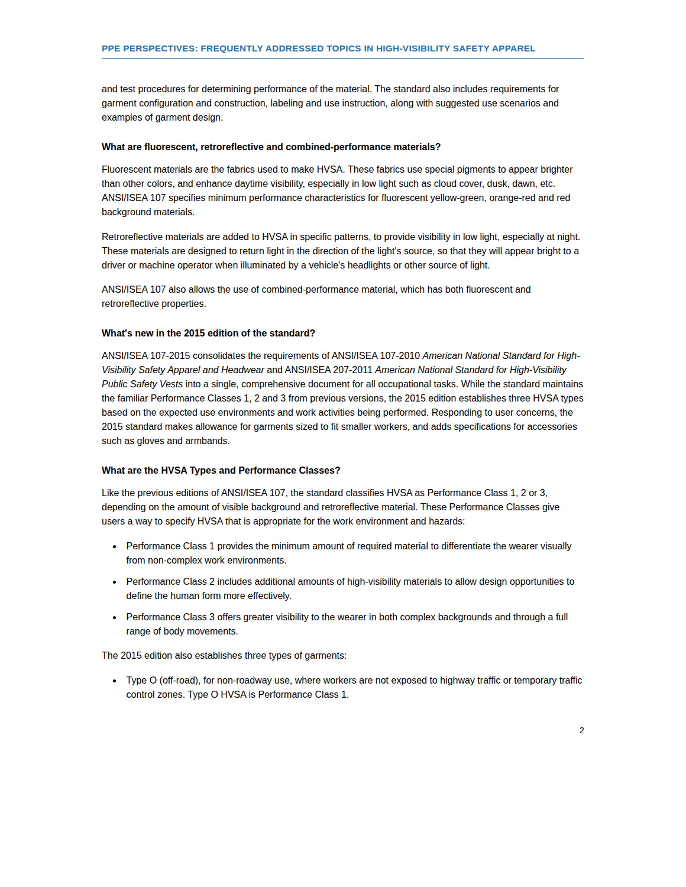PPE Perspectives: Frequently Addressed Topics in High-Visibility Safety Apparel
and test procedures for determining performance of the material. The standard also includes requirements for garment configuration and construction, labeling and use instruction, along with suggested use scenarios and examples of garment design.
What are fluorescent, retroreflective and combined-performance materials?
Fluorescent materials are the fabrics used to make HVSA. These fabrics use special pigments to appear brighter than other colors, and enhance daytime visibility, especially in low light such as cloud cover, dusk, dawn, etc. ANSI/ISEA 107 specifies minimum performance characteristics for fluorescent yellow-green, orange-red and red background materials.
Retroreflective materials are added to HVSA in specific patterns, to provide visibility in low light, especially at night. These materials are designed to return light in the direction of the light's source, so that they will appear bright to a driver or machine operator when illuminated by a vehicle's headlights or other source of light.
ANSI/ISEA 107 also allows the use of combined-performance material, which has both fluorescent and retroreflective properties.
What's new in the 2015 edition of the standard?
ANSI/ISEA 107-2015 consolidates the requirements of ANSI/ISEA 107-2010 American National Standard for High-Visibility Safety Apparel and Headwear and ANSI/ISEA 207-2011 American National Standard for High-Visibility Public Safety Vests into a single, comprehensive document for all occupational tasks. While the standard maintains the familiar Performance Classes 1, 2 and 3 from previous versions, the 2015 edition establishes three HVSA types based on the expected use environments and work activities being performed. Responding to user concerns, the 2015 standard makes allowance for garments sized to fit smaller workers, and adds specifications for accessories such as gloves and armbands.
What are the HVSA Types and Performance Classes?
Like the previous editions of ANSI/ISEA 107, the standard classifies HVSA as Performance Class 1, 2 or 3, depending on the amount of visible background and retroreflective material. These Performance Classes give users a way to specify HVSA that is appropriate for the work environment and hazards:
Performance Class 1 provides the minimum amount of required material to differentiate the wearer visually from non-complex work environments.
Performance Class 2 includes additional amounts of high-visibility materials to allow design opportunities to define the human form more effectively.
Performance Class 3 offers greater visibility to the wearer in both complex backgrounds and through a full range of body movements.
The 2015 edition also establishes three types of garments:
Type O (off-road), for non-roadway use, where workers are not exposed to highway traffic or temporary traffic control zones. Type O HVSA is Performance Class 1.
2